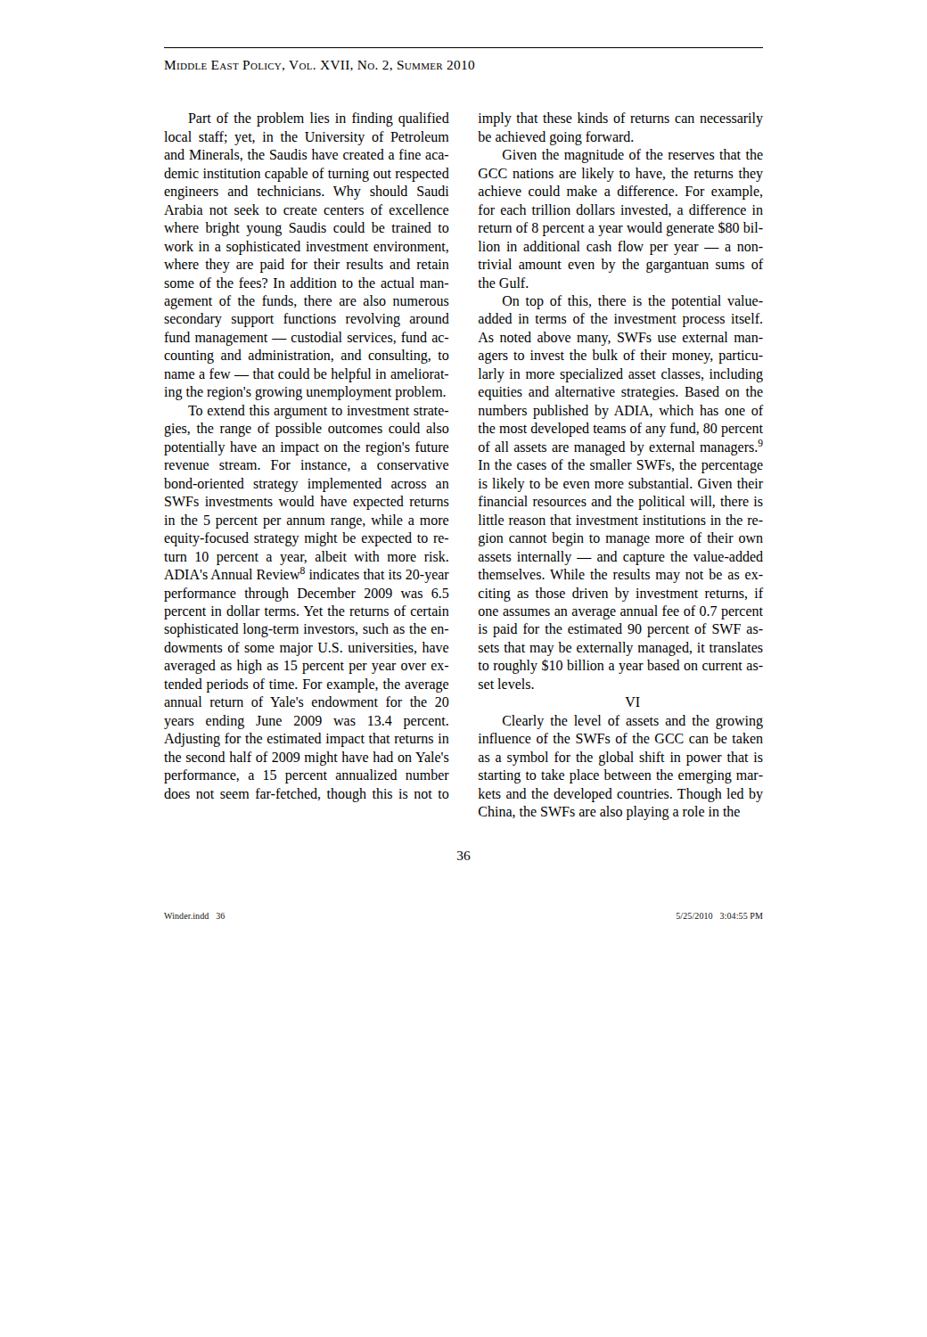Middle East Policy, Vol. XVII, No. 2, Summer 2010
Part of the problem lies in finding qualified local staff; yet, in the University of Petroleum and Minerals, the Saudis have created a fine academic institution capable of turning out respected engineers and technicians. Why should Saudi Arabia not seek to create centers of excellence where bright young Saudis could be trained to work in a sophisticated investment environment, where they are paid for their results and retain some of the fees? In addition to the actual management of the funds, there are also numerous secondary support functions revolving around fund management — custodial services, fund accounting and administration, and consulting, to name a few — that could be helpful in ameliorating the region's growing unemployment problem.
To extend this argument to investment strategies, the range of possible outcomes could also potentially have an impact on the region's future revenue stream. For instance, a conservative bond-oriented strategy implemented across an SWFs investments would have expected returns in the 5 percent per annum range, while a more equity-focused strategy might be expected to return 10 percent a year, albeit with more risk. ADIA's Annual Review8 indicates that its 20-year performance through December 2009 was 6.5 percent in dollar terms. Yet the returns of certain sophisticated long-term investors, such as the endowments of some major U.S. universities, have averaged as high as 15 percent per year over extended periods of time. For example, the average annual return of Yale's endowment for the 20 years ending June 2009 was 13.4 percent. Adjusting for the estimated impact that returns in the second half of 2009 might have had on Yale's performance, a 15 percent annualized number does not seem far-fetched, though this is not to imply that these kinds of returns can necessarily be achieved going forward.
Given the magnitude of the reserves that the GCC nations are likely to have, the returns they achieve could make a difference. For example, for each trillion dollars invested, a difference in return of 8 percent a year would generate $80 billion in additional cash flow per year — a non-trivial amount even by the gargantuan sums of the Gulf.
On top of this, there is the potential value-added in terms of the investment process itself. As noted above many, SWFs use external managers to invest the bulk of their money, particularly in more specialized asset classes, including equities and alternative strategies. Based on the numbers published by ADIA, which has one of the most developed teams of any fund, 80 percent of all assets are managed by external managers.9 In the cases of the smaller SWFs, the percentage is likely to be even more substantial. Given their financial resources and the political will, there is little reason that investment institutions in the region cannot begin to manage more of their own assets internally — and capture the value-added themselves. While the results may not be as exciting as those driven by investment returns, if one assumes an average annual fee of 0.7 percent is paid for the estimated 90 percent of SWF assets that may be externally managed, it translates to roughly $10 billion a year based on current asset levels.
VI
Clearly the level of assets and the growing influence of the SWFs of the GCC can be taken as a symbol for the global shift in power that is starting to take place between the emerging markets and the developed countries. Though led by China, the SWFs are also playing a role in the
36
Winder.indd 36 5/25/2010 3:04:55 PM